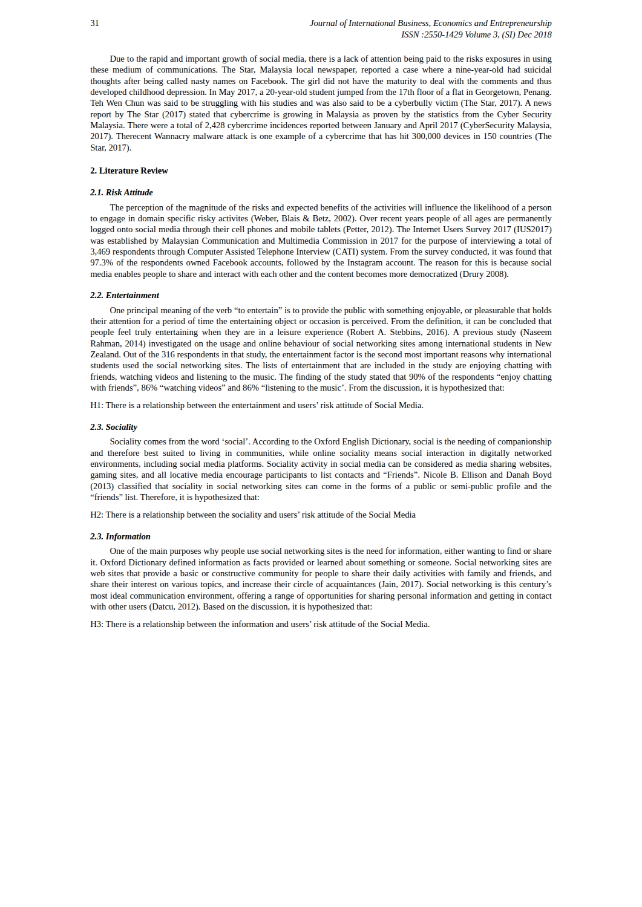31
Journal of International Business, Economics and Entrepreneurship ISSN :2550-1429 Volume 3, (SI) Dec 2018
Due to the rapid and important growth of social media, there is a lack of attention being paid to the risks exposures in using these medium of communications. The Star, Malaysia local newspaper, reported a case where a nine-year-old had suicidal thoughts after being called nasty names on Facebook. The girl did not have the maturity to deal with the comments and thus developed childhood depression. In May 2017, a 20-year-old student jumped from the 17th floor of a flat in Georgetown, Penang. Teh Wen Chun was said to be struggling with his studies and was also said to be a cyberbully victim (The Star, 2017). A news report by The Star (2017) stated that cybercrime is growing in Malaysia as proven by the statistics from the Cyber Security Malaysia. There were a total of 2,428 cybercrime incidences reported between January and April 2017 (CyberSecurity Malaysia, 2017). Therecent Wannacry malware attack is one example of a cybercrime that has hit 300,000 devices in 150 countries (The Star, 2017).
2. Literature Review
2.1. Risk Attitude
The perception of the magnitude of the risks and expected benefits of the activities will influence the likelihood of a person to engage in domain specific risky activites (Weber, Blais & Betz, 2002). Over recent years people of all ages are permanently logged onto social media through their cell phones and mobile tablets (Petter, 2012). The Internet Users Survey 2017 (IUS2017) was established by Malaysian Communication and Multimedia Commission in 2017 for the purpose of interviewing a total of 3,469 respondents through Computer Assisted Telephone Interview (CATI) system. From the survey conducted, it was found that 97.3% of the respondents owned Facebook accounts, followed by the Instagram account. The reason for this is because social media enables people to share and interact with each other and the content becomes more democratized (Drury 2008).
2.2. Entertainment
One principal meaning of the verb “to entertain” is to provide the public with something enjoyable, or pleasurable that holds their attention for a period of time the entertaining object or occasion is perceived. From the definition, it can be concluded that people feel truly entertaining when they are in a leisure experience (Robert A. Stebbins, 2016). A previous study (Naseem Rahman, 2014) investigated on the usage and online behaviour of social networking sites among international students in New Zealand. Out of the 316 respondents in that study, the entertainment factor is the second most important reasons why international students used the social networking sites. The lists of entertainment that are included in the study are enjoying chatting with friends, watching videos and listening to the music. The finding of the study stated that 90% of the respondents “enjoy chatting with friends”, 86% “watching videos” and 86% “listening to the music’. From the discussion, it is hypothesized that:
H1: There is a relationship between the entertainment and users’ risk attitude of Social Media.
2.3. Sociality
Sociality comes from the word ‘social’. According to the Oxford English Dictionary, social is the needing of companionship and therefore best suited to living in communities, while online sociality means social interaction in digitally networked environments, including social media platforms. Sociality activity in social media can be considered as media sharing websites, gaming sites, and all locative media encourage participants to list contacts and “Friends”. Nicole B. Ellison and Danah Boyd (2013) classified that sociality in social networking sites can come in the forms of a public or semi-public profile and the “friends” list. Therefore, it is hypothesized that:
H2: There is a relationship between the sociality and users’ risk attitude of the Social Media
2.3. Information
One of the main purposes why people use social networking sites is the need for information, either wanting to find or share it. Oxford Dictionary defined information as facts provided or learned about something or someone. Social networking sites are web sites that provide a basic or constructive community for people to share their daily activities with family and friends, and share their interest on various topics, and increase their circle of acquaintances (Jain, 2017). Social networking is this century’s most ideal communication environment, offering a range of opportunities for sharing personal information and getting in contact with other users (Datcu, 2012). Based on the discussion, it is hypothesized that:
H3: There is a relationship between the information and users’ risk attitude of the Social Media.